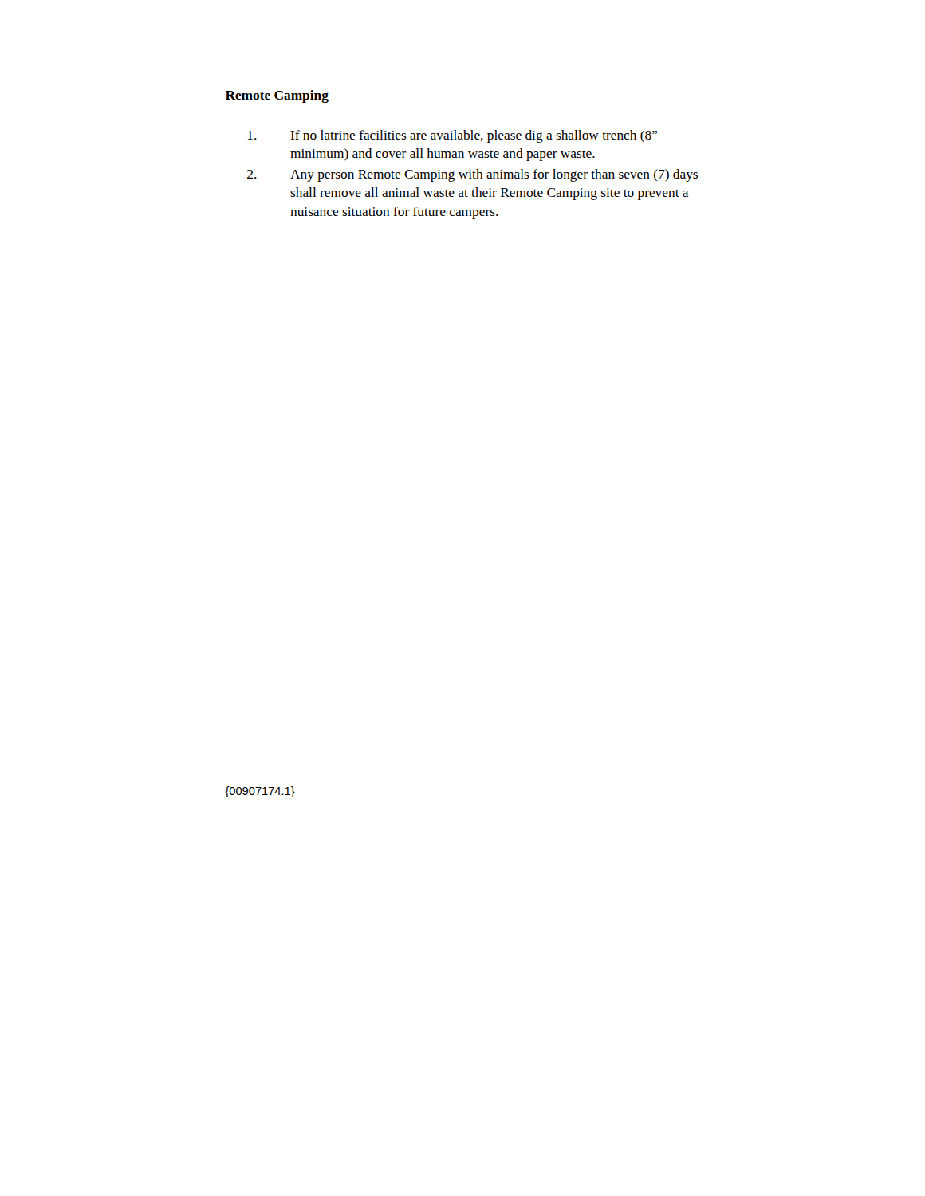Remote Camping
1. If no latrine facilities are available, please dig a shallow trench (8” minimum) and cover all human waste and paper waste.
2. Any person Remote Camping with animals for longer than seven (7) days shall remove all animal waste at their Remote Camping site to prevent a nuisance situation for future campers.
{00907174.1}